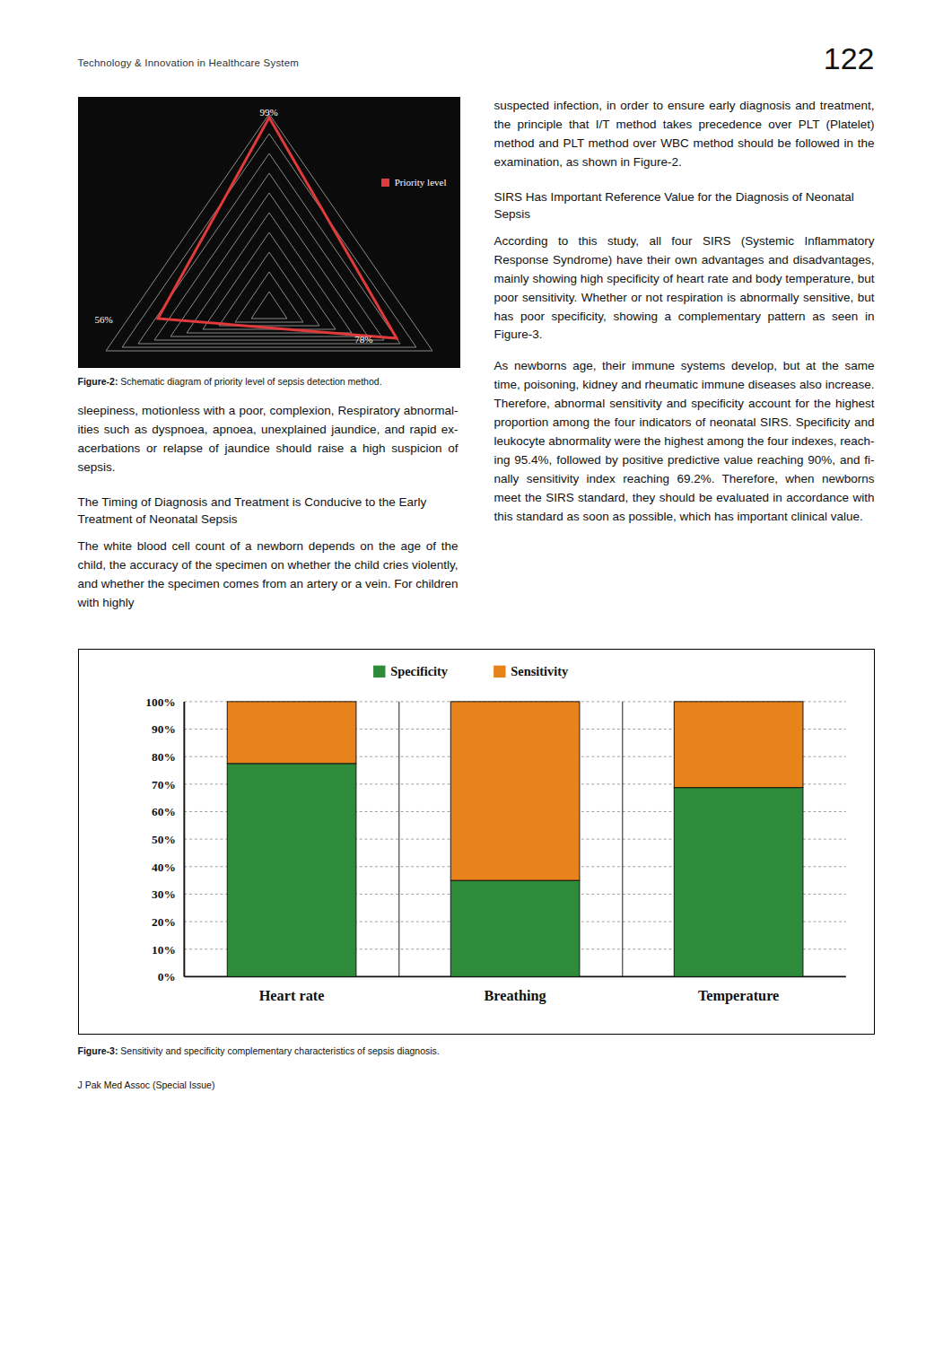Technology & Innovation in Healthcare System
122
99%
56%
78%
Priority level
Figure-2: Schematic diagram of priority level of sepsis detection method.
sleepiness, motionless with a poor, complexion, Respiratory abnormalities such as dyspnoea, apnoea, unexplained jaundice, and rapid exacerbations or relapse of jaundice should raise a high suspicion of sepsis.
The Timing of Diagnosis and Treatment is Conducive to the Early Treatment of Neonatal Sepsis
The white blood cell count of a newborn depends on the age of the child, the accuracy of the specimen on whether the child cries violently, and whether the specimen comes from an artery or a vein. For children with highly
suspected infection, in order to ensure early diagnosis and treatment, the principle that I/T method takes precedence over PLT (Platelet) method and PLT method over WBC method should be followed in the examination, as shown in Figure-2.
SIRS Has Important Reference Value for the Diagnosis of Neonatal Sepsis
According to this study, all four SIRS (Systemic Inflammatory Response Syndrome) have their own advantages and disadvantages, mainly showing high specificity of heart rate and body temperature, but poor sensitivity. Whether or not respiration is abnormally sensitive, but has poor specificity, showing a complementary pattern as seen in Figure-3.
As newborns age, their immune systems develop, but at the same time, poisoning, kidney and rheumatic immune diseases also increase. Therefore, abnormal sensitivity and specificity account for the highest proportion among the four indicators of neonatal SIRS. Specificity and leukocyte abnormality were the highest among the four indexes, reaching 95.4%, followed by positive predictive value reaching 90%, and finally sensitivity index reaching 69.2%. Therefore, when newborns meet the SIRS standard, they should be evaluated in accordance with this standard as soon as possible, which has important clinical value.
Specificity Sensitivity 100% 90% 80% 70% 60% 50% 40% 30% 20% 10% 0% Heart rate Breathing Temperature
Figure-3: Sensitivity and specificity complementary characteristics of sepsis diagnosis.
J Pak Med Assoc (Special Issue)